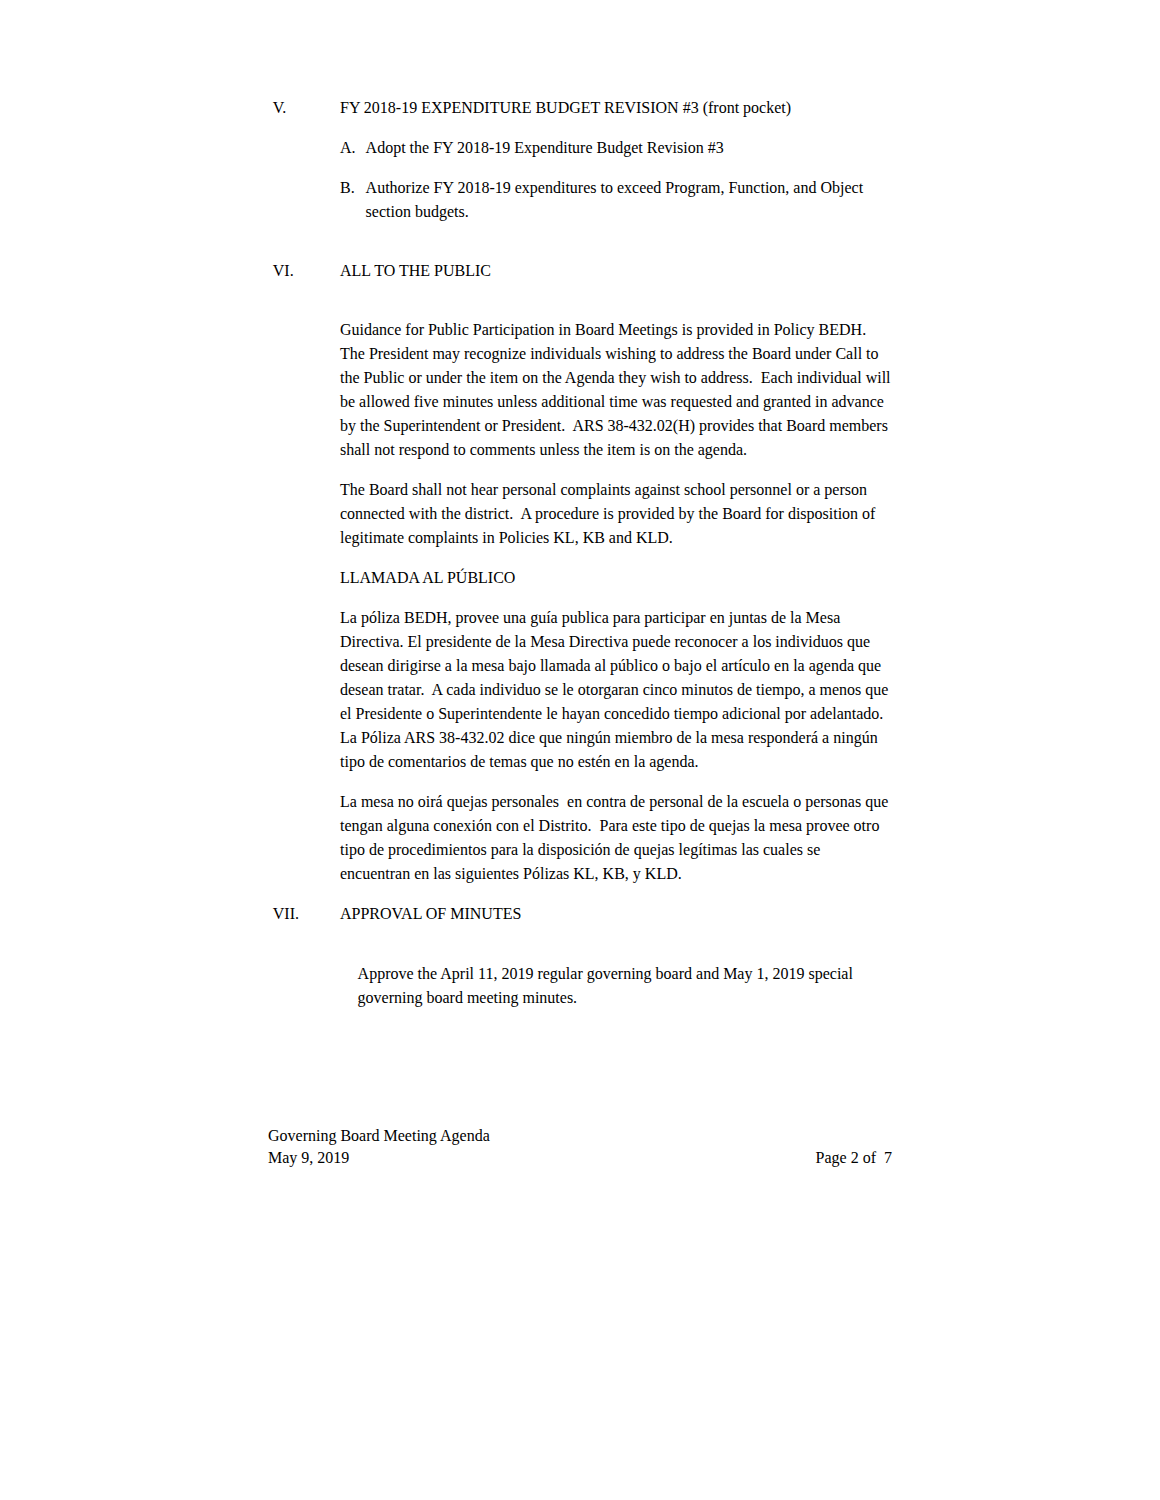V.
FY 2018-19 EXPENDITURE BUDGET REVISION #3 (front pocket)
A.
Adopt the FY 2018-19 Expenditure Budget Revision #3
B.
Authorize FY 2018-19 expenditures to exceed Program, Function, and Object section budgets.
VI.
ALL TO THE PUBLIC
Guidance for Public Participation in Board Meetings is provided in Policy BEDH. The President may recognize individuals wishing to address the Board under Call to the Public or under the item on the Agenda they wish to address. Each individual will be allowed five minutes unless additional time was requested and granted in advance by the Superintendent or President. ARS 38-432.02(H) provides that Board members shall not respond to comments unless the item is on the agenda.
The Board shall not hear personal complaints against school personnel or a person connected with the district. A procedure is provided by the Board for disposition of legitimate complaints in Policies KL, KB and KLD.
LLAMADA AL PÚBLICO
La póliza BEDH, provee una guía publica para participar en juntas de la Mesa Directiva. El presidente de la Mesa Directiva puede reconocer a los individuos que desean dirigirse a la mesa bajo llamada al público o bajo el artículo en la agenda que desean tratar. A cada individuo se le otorgaran cinco minutos de tiempo, a menos que el Presidente o Superintendente le hayan concedido tiempo adicional por adelantado. La Póliza ARS 38-432.02 dice que ningún miembro de la mesa responderá a ningún tipo de comentarios de temas que no estén en la agenda.
La mesa no oirá quejas personales en contra de personal de la escuela o personas que tengan alguna conexión con el Distrito. Para este tipo de quejas la mesa provee otro tipo de procedimientos para la disposición de quejas legítimas las cuales se encuentran en las siguientes Pólizas KL, KB, y KLD.
VII.
APPROVAL OF MINUTES
Approve the April 11, 2019 regular governing board and May 1, 2019 special governing board meeting minutes.
Governing Board Meeting Agenda
May 9, 2019
Page 2 of 7